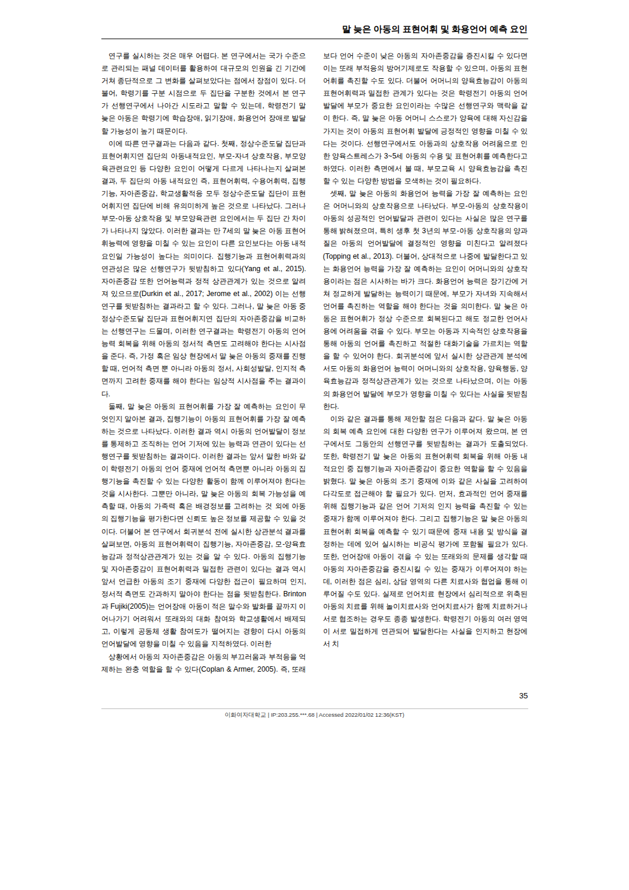말 늦은 아동의 표현어휘 및 화용언어 예측 요인
연구를 실시하는 것은 매우 어렵다. 본 연구에서는 국가 수준으로 관리되는 패널 데이터를 활용하여 대규모의 인원을 긴 기간에 거쳐 종단적으로 그 변화를 살펴보았다는 점에서 장점이 있다. 더불어, 학령기를 구분 시점으로 두 집단을 구분한 것에서 본 연구가 선행연구에서 나아간 시도라고 말할 수 있는데, 학령전기 말 늦은 아동은 학령기에 학습장애, 읽기장애, 화용언어 장애로 발달할 가능성이 높기 때문이다.
이에 따른 연구결과는 다음과 같다. 첫째, 정상수준도달 집단과 표현어휘지연 집단의 아동내적요인, 부모-자녀 상호작용, 부모양육관련요인 등 다양한 요인이 어떻게 다르게 나타나는지 살펴본 결과, 두 집단의 아동 내적요인 즉, 표현어휘력, 수용어휘력, 집행기능, 자아존중감, 학교생활적응 모두 정상수준도달 집단이 표현어휘지연 집단에 비해 유의미하게 높은 것으로 나타났다. 그러나 부모-아동 상호작용 및 부모양육관련 요인에서는 두 집단 간 차이가 나타나지 않았다. 이러한 결과는 만 7세의 말 늦은 아동 표현어휘능력에 영향을 미칠 수 있는 요인이 다른 요인보다는 아동 내적요인일 가능성이 높다는 의미이다. 집행기능과 표현어휘력과의 연관성은 많은 선행연구가 뒷받침하고 있다(Yang et al., 2015). 자아존중감 또한 언어능력과 정적 상관관계가 있는 것으로 알려져 있으므로(Durkin et al., 2017; Jerome et al., 2002) 이는 선행연구를 뒷받침하는 결과라고 할 수 있다. 그러나, 말 늦은 아동 중 정상수준도달 집단과 표현어휘지연 집단의 자아존중감을 비교하는 선행연구는 드물며, 이러한 연구결과는 학령전기 아동의 언어능력 회복을 위해 아동의 정서적 측면도 고려해야 한다는 시사점을 준다. 즉, 가정 혹은 임상 현장에서 말 늦은 아동의 중재를 진행할 때, 언어적 측면 뿐 아니라 아동의 정서, 사회성발달, 인지적 측면까지 고려한 중재를 해야 한다는 임상적 시사점을 주는 결과이다.
둘째, 말 늦은 아동의 표현어휘를 가장 잘 예측하는 요인이 무엇인지 알아본 결과, 집행기능이 아동의 표현어휘를 가장 잘 예측하는 것으로 나타났다. 이러한 결과 역시 아동의 언어발달이 정보를 통제하고 조직하는 언어 기저에 있는 능력과 연관이 있다는 선행연구를 뒷받침하는 결과이다. 이러한 결과는 앞서 말한 바와 같이 학령전기 아동의 언어 중재에 언어적 측면뿐 아니라 아동의 집행기능을 촉진할 수 있는 다양한 활동이 함께 이루어져야 한다는 것을 시사한다. 그뿐만 아니라, 말 늦은 아동의 회복 가능성을 예측할 때, 아동의 가족력 혹은 배경정보를 고려하는 것 외에 아동의 집행기능을 평가한다면 신뢰도 높은 정보를 제공할 수 있을 것이다. 더불어 본 연구에서 회귀분석 전에 실시한 상관분석 결과를 살펴보면, 아동의 표현어휘력이 집행기능, 자아존중감, 모-양육효능감과 정적상관관계가 있는 것을 알 수 있다. 아동의 집행기능 및 자아존중감이 표현어휘력과 밀접한 관련이 있다는 결과 역시 앞서 언급한 아동의 조기 중재에 다양한 접근이 필요하며 인지, 정서적 측면도 간과하지 말아야 한다는 점을 뒷받침한다. Brinton과 Fujiki(2005)는 언어장애 아동이 적은 말수와 발화를 끝까지 이어나가기 어려워서 또래와의 대화 참여와 학교생활에서 배제되고, 이렇게 공동체 생활 참여도가 떨어지는 경향이 다시 아동의 언어발달에 영향을 미칠 수 있음을 지적하였다. 이러한
상황에서 아동의 자아존중감은 아동의 부끄러움과 부적응을 억제하는 완충 역할을 할 수 있다(Coplan & Armer, 2005). 즉, 또래보다 언어 수준이 낮은 아동의 자아존중감을 증진시킬 수 있다면 이는 또래 부적응의 방어기제로도 작용할 수 있으며, 아동의 표현어휘를 촉진할 수도 있다. 더불어 어머니의 양육효능감이 아동의 표현어휘력과 밀접한 관계가 있다는 것은 학령전기 아동의 언어발달에 부모가 중요한 요인이라는 수많은 선행연구와 맥락을 같이 한다. 즉, 말 늦은 아동 어머니 스스로가 양육에 대해 자신감을 가지는 것이 아동의 표현어휘 발달에 긍정적인 영향을 미칠 수 있다는 것이다. 선행연구에서도 아동과의 상호작용 어려움으로 인한 양육스트레스가 3~5세 아동의 수용 및 표현어휘를 예측한다고 하였다. 이러한 측면에서 볼 때, 부모교육 시 양육효능감을 촉진할 수 있는 다양한 방법을 모색하는 것이 필요하다.
셋째, 말 늦은 아동의 화용언어 능력을 가장 잘 예측하는 요인은 어머니와의 상호작용으로 나타났다. 부모-아동의 상호작용이 아동의 성공적인 언어발달과 관련이 있다는 사실은 많은 연구를 통해 밝혀졌으며, 특히 생후 첫 3년의 부모-아동 상호작용의 양과 질은 아동의 언어발달에 결정적인 영향을 미친다고 알려졌다(Topping et al., 2013). 더불어, 상대적으로 나중에 발달한다고 있는 화용언어 능력을 가장 잘 예측하는 요인이 어머니와의 상호작용이라는 점은 시사하는 바가 크다. 화용언어 능력은 장기간에 거쳐 정교하게 발달하는 능력이기 때문에, 부모가 자녀와 지속해서 언어를 촉진하는 역할을 해야 한다는 것을 의미한다. 말 늦은 아동은 표현어휘가 정상 수준으로 회복된다고 해도 정교한 언어사용에 어려움을 겪을 수 있다. 부모는 아동과 지속적인 상호작용을 통해 아동의 언어를 촉진하고 적절한 대화기술을 가르치는 역할을 할 수 있어야 한다. 회귀분석에 앞서 실시한 상관관계 분석에서도 아동의 화용언어 능력이 어머니와의 상호작용, 양육행동, 양육효능감과 정적상관관계가 있는 것으로 나타났으며, 이는 아동의 화용언어 발달에 부모가 영향을 미칠 수 있다는 사실을 뒷받침한다.
이와 같은 결과를 통해 제안할 점은 다음과 같다. 말 늦은 아동의 회복 예측 요인에 대한 다양한 연구가 이루어져 왔으며, 본 연구에서도 그동안의 선행연구를 뒷받침하는 결과가 도출되었다. 또한, 학령전기 말 늦은 아동의 표현어휘력 회복을 위해 아동 내적요인 중 집행기능과 자아존중감이 중요한 역할을 할 수 있음을 밝혔다. 말 늦은 아동의 조기 중재에 이와 같은 사실을 고려하여 다각도로 접근해야 할 필요가 있다. 먼저, 효과적인 언어 중재를 위해 집행기능과 같은 언어 기저의 인지 능력을 촉진할 수 있는 중재가 함께 이루어져야 한다. 그리고 집행기능은 말 늦은 아동의 표현어휘 회복을 예측할 수 있기 때문에 중재 내용 및 방식을 결정하는 데에 있어 실시하는 비공식 평가에 포함될 필요가 있다. 또한, 언어장애 아동이 겪을 수 있는 또래와의 문제를 생각할 때 아동의 자아존중감을 증진시킬 수 있는 중재가 이루어져야 하는데, 이러한 점은 심리, 상담 영역의 다른 치료사와 협업을 통해 이루어질 수도 있다. 실제로 언어치료 현장에서 심리적으로 위축된 아동의 치료를 위해 놀이치료사와 언어치료사가 함께 치료하거나 서로 협조하는 경우도 종종 발생한다. 학령전기 아동의 여러 영역이 서로 밀접하게 연관되어 발달한다는 사실을 인지하고 현장에서 치
35
이화여자대학교 | IP:203.255.***.68 | Accessed 2022/01/02 12:36(KST)